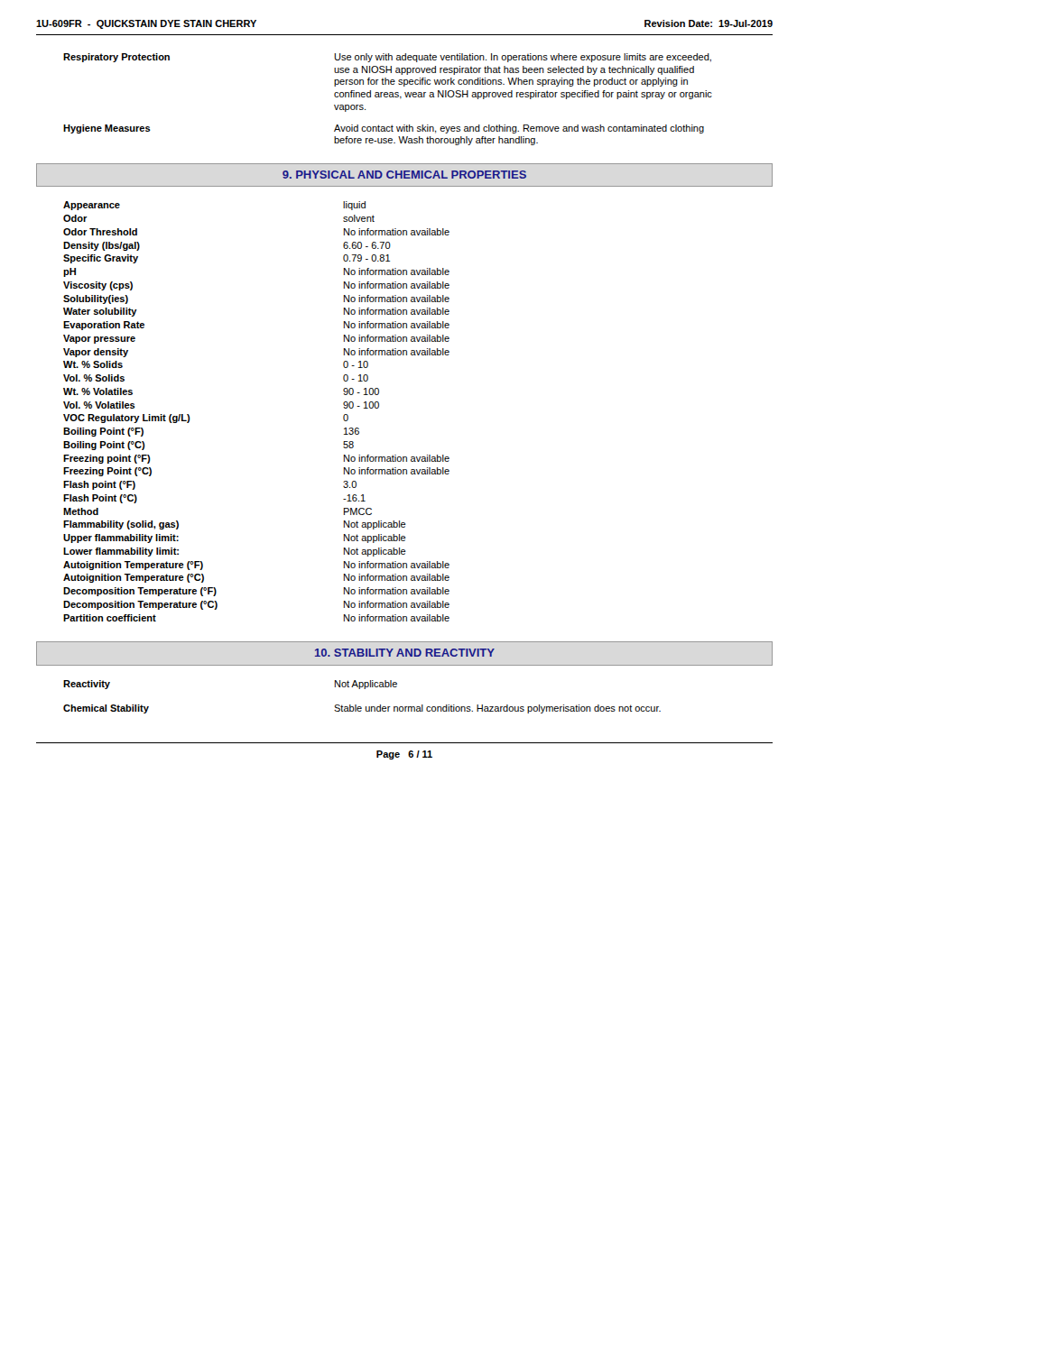1U-609FR - QUICKSTAIN DYE STAIN CHERRY
Revision Date: 19-Jul-2019
Respiratory Protection
Use only with adequate ventilation. In operations where exposure limits are exceeded, use a NIOSH approved respirator that has been selected by a technically qualified person for the specific work conditions. When spraying the product or applying in confined areas, wear a NIOSH approved respirator specified for paint spray or organic vapors.
Hygiene Measures
Avoid contact with skin, eyes and clothing. Remove and wash contaminated clothing before re-use. Wash thoroughly after handling.
9. PHYSICAL AND CHEMICAL PROPERTIES
| Appearance | liquid |
| Odor | solvent |
| Odor Threshold | No information available |
| Density (lbs/gal) | 6.60 - 6.70 |
| Specific Gravity | 0.79 - 0.81 |
| pH | No information available |
| Viscosity (cps) | No information available |
| Solubility(ies) | No information available |
| Water solubility | No information available |
| Evaporation Rate | No information available |
| Vapor pressure | No information available |
| Vapor density | No information available |
| Wt. % Solids | 0 - 10 |
| Vol. % Solids | 0 - 10 |
| Wt. % Volatiles | 90 - 100 |
| Vol. % Volatiles | 90 - 100 |
| VOC Regulatory Limit (g/L) | 0 |
| Boiling Point (°F) | 136 |
| Boiling Point (°C) | 58 |
| Freezing point (°F) | No information available |
| Freezing Point (°C) | No information available |
| Flash point (°F) | 3.0 |
| Flash Point (°C) | -16.1 |
| Method | PMCC |
| Flammability (solid, gas) | Not applicable |
| Upper flammability limit: | Not applicable |
| Lower flammability limit: | Not applicable |
| Autoignition Temperature (°F) | No information available |
| Autoignition Temperature (°C) | No information available |
| Decomposition Temperature (°F) | No information available |
| Decomposition Temperature (°C) | No information available |
| Partition coefficient | No information available |
10. STABILITY AND REACTIVITY
Reactivity
Not Applicable
Chemical Stability
Stable under normal conditions. Hazardous polymerisation does not occur.
Page 6 / 11